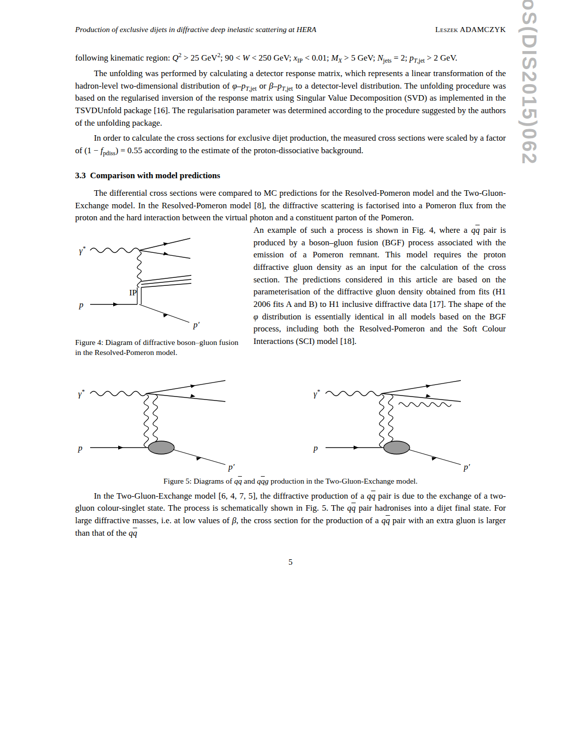PoS(DIS2015)062
Production of exclusive dijets in diffractive deep inelastic scattering at HERA
Leszek ADAMCZYK
following kinematic region: Q2 > 25 GeV2; 90 < W < 250 GeV; xIP < 0.01; MX > 5 GeV; Njets = 2; pT,jet > 2 GeV.
The unfolding was performed by calculating a detector response matrix, which represents a linear transformation of the hadron-level two-dimensional distribution of φ–pT,jet or β–pT,jet to a detector-level distribution. The unfolding procedure was based on the regularised inversion of the response matrix using Singular Value Decomposition (SVD) as implemented in the TSVDUnfold package [16]. The regularisation parameter was determined according to the procedure suggested by the authors of the unfolding package.
In order to calculate the cross sections for exclusive dijet production, the measured cross sections were scaled by a factor of (1 − fpdiss) = 0.55 according to the estimate of the proton-dissociative background.
3.3 Comparison with model predictions
The differential cross sections were compared to MC predictions for the Resolved-Pomeron model and the Two-Gluon-Exchange model. In the Resolved-Pomeron model [8], the diffractive scattering is factorised into a Pomeron flux from the proton and the hard interaction between the virtual photon and a constituent parton of the Pomeron.
γ* p p′ IP
Figure 4: Diagram of diffractive boson–gluon fusion in the Resolved-Pomeron model.
An example of such a process is shown in Fig. 4, where a qq pair is produced by a boson–gluon fusion (BGF) process associated with the emission of a Pomeron remnant. This model requires the proton diffractive gluon density as an input for the calculation of the cross section. The predictions considered in this article are based on the parameterisation of the diffractive gluon density obtained from fits (H1 2006 fits A and B) to H1 inclusive diffractive data [17]. The shape of the φ distribution is essentially identical in all models based on the BGF process, including both the Resolved-Pomeron and the Soft Colour Interactions (SCI) model [18].
γ* p p′ γ* p p′
Figure 5: Diagrams of qq and qqg production in the Two-Gluon-Exchange model.
In the Two-Gluon-Exchange model [6, 4, 7, 5], the diffractive production of a qq pair is due to the exchange of a two-gluon colour-singlet state. The process is schematically shown in Fig. 5. The qq pair hadronises into a dijet final state. For large diffractive masses, i.e. at low values of β, the cross section for the production of a qq pair with an extra gluon is larger than that of the qq
5